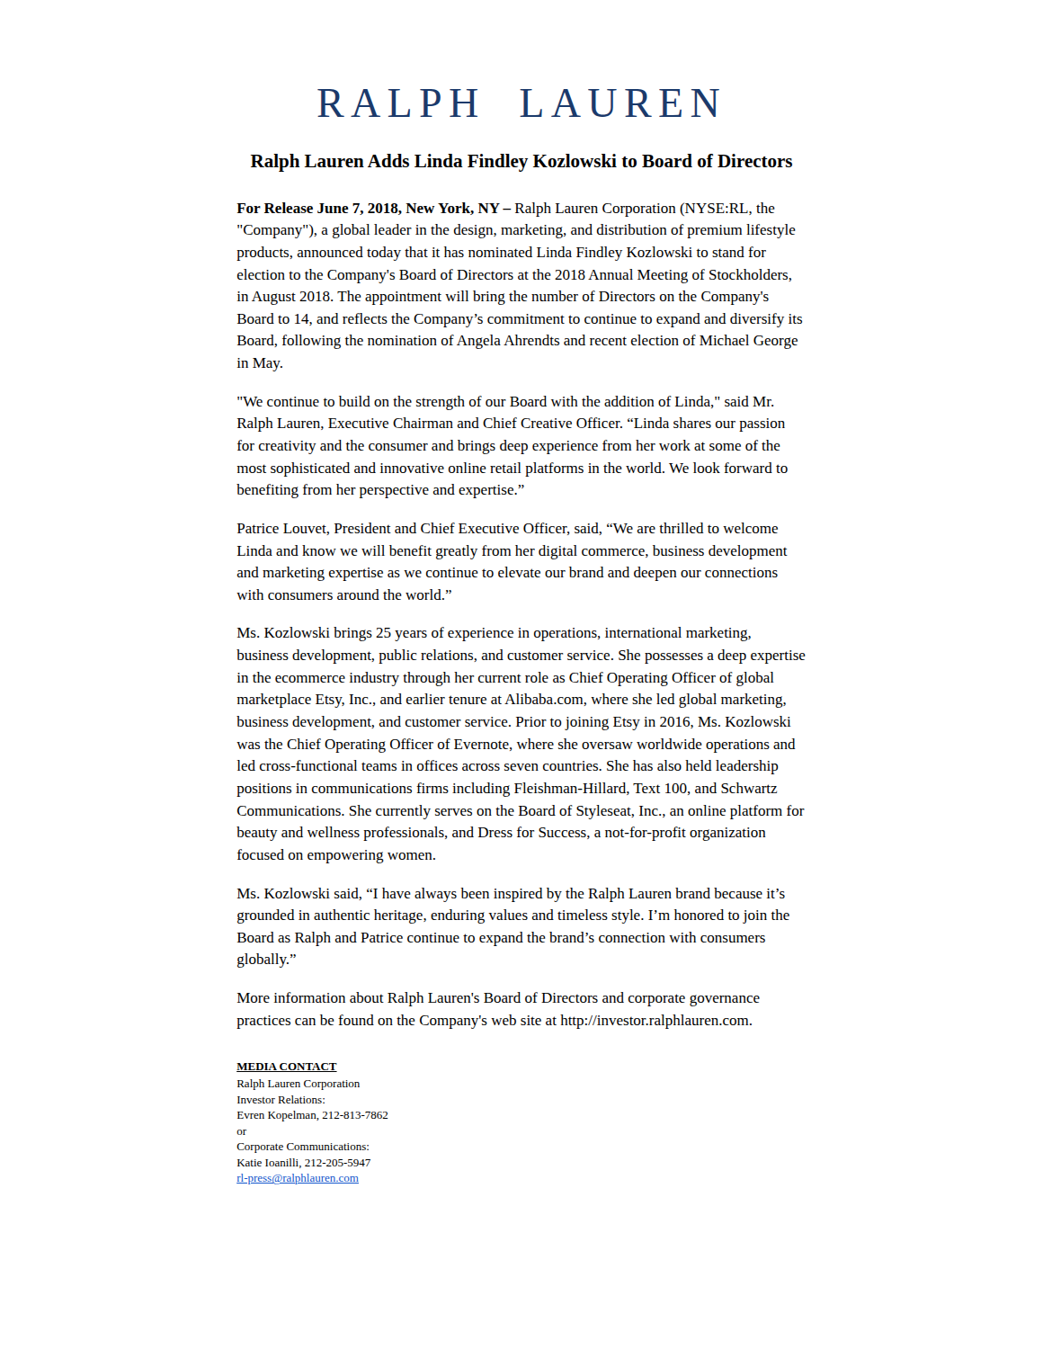RALPH LAUREN
Ralph Lauren Adds Linda Findley Kozlowski to Board of Directors
For Release June 7, 2018, New York, NY – Ralph Lauren Corporation (NYSE:RL, the "Company"), a global leader in the design, marketing, and distribution of premium lifestyle products, announced today that it has nominated Linda Findley Kozlowski to stand for election to the Company's Board of Directors at the 2018 Annual Meeting of Stockholders, in August 2018. The appointment will bring the number of Directors on the Company's Board to 14, and reflects the Company’s commitment to continue to expand and diversify its Board, following the nomination of Angela Ahrendts and recent election of Michael George in May.
"We continue to build on the strength of our Board with the addition of Linda," said Mr. Ralph Lauren, Executive Chairman and Chief Creative Officer. “Linda shares our passion for creativity and the consumer and brings deep experience from her work at some of the most sophisticated and innovative online retail platforms in the world. We look forward to benefiting from her perspective and expertise.”
Patrice Louvet, President and Chief Executive Officer, said, “We are thrilled to welcome Linda and know we will benefit greatly from her digital commerce, business development and marketing expertise as we continue to elevate our brand and deepen our connections with consumers around the world.”
Ms. Kozlowski brings 25 years of experience in operations, international marketing, business development, public relations, and customer service. She possesses a deep expertise in the ecommerce industry through her current role as Chief Operating Officer of global marketplace Etsy, Inc., and earlier tenure at Alibaba.com, where she led global marketing, business development, and customer service. Prior to joining Etsy in 2016, Ms. Kozlowski was the Chief Operating Officer of Evernote, where she oversaw worldwide operations and led cross-functional teams in offices across seven countries. She has also held leadership positions in communications firms including Fleishman-Hillard, Text 100, and Schwartz Communications. She currently serves on the Board of Styleseat, Inc., an online platform for beauty and wellness professionals, and Dress for Success, a not-for-profit organization focused on empowering women.
Ms. Kozlowski said, “I have always been inspired by the Ralph Lauren brand because it’s grounded in authentic heritage, enduring values and timeless style. I’m honored to join the Board as Ralph and Patrice continue to expand the brand’s connection with consumers globally.”
More information about Ralph Lauren's Board of Directors and corporate governance practices can be found on the Company's web site at http://investor.ralphlauren.com.
MEDIA CONTACT
Ralph Lauren Corporation
Investor Relations:
Evren Kopelman, 212-813-7862
or
Corporate Communications:
Katie Ioanilli, 212-205-5947
rl-press@ralphlauren.com